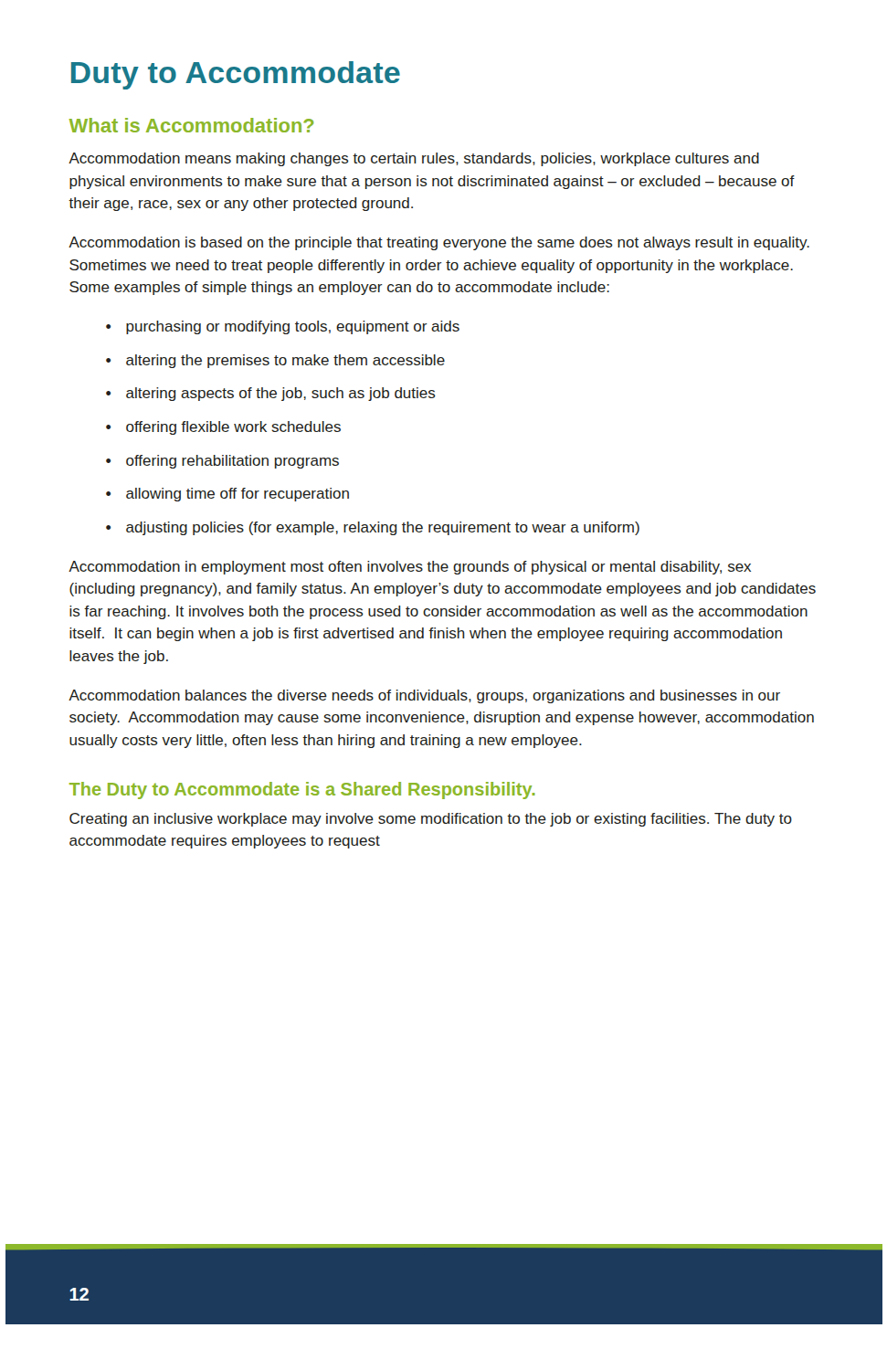Duty to Accommodate
What is Accommodation?
Accommodation means making changes to certain rules, standards, policies, workplace cultures and physical environments to make sure that a person is not discriminated against – or excluded – because of their age, race, sex or any other protected ground.
Accommodation is based on the principle that treating everyone the same does not always result in equality. Sometimes we need to treat people differently in order to achieve equality of opportunity in the workplace. Some examples of simple things an employer can do to accommodate include:
purchasing or modifying tools, equipment or aids
altering the premises to make them accessible
altering aspects of the job, such as job duties
offering flexible work schedules
offering rehabilitation programs
allowing time off for recuperation
adjusting policies (for example, relaxing the requirement to wear a uniform)
Accommodation in employment most often involves the grounds of physical or mental disability, sex (including pregnancy), and family status. An employer’s duty to accommodate employees and job candidates is far reaching. It involves both the process used to consider accommodation as well as the accommodation itself. It can begin when a job is first advertised and finish when the employee requiring accommodation leaves the job.
Accommodation balances the diverse needs of individuals, groups, organizations and businesses in our society. Accommodation may cause some inconvenience, disruption and expense however, accommodation usually costs very little, often less than hiring and training a new employee.
The Duty to Accommodate is a Shared Responsibility.
Creating an inclusive workplace may involve some modification to the job or existing facilities. The duty to accommodate requires employees to request
12